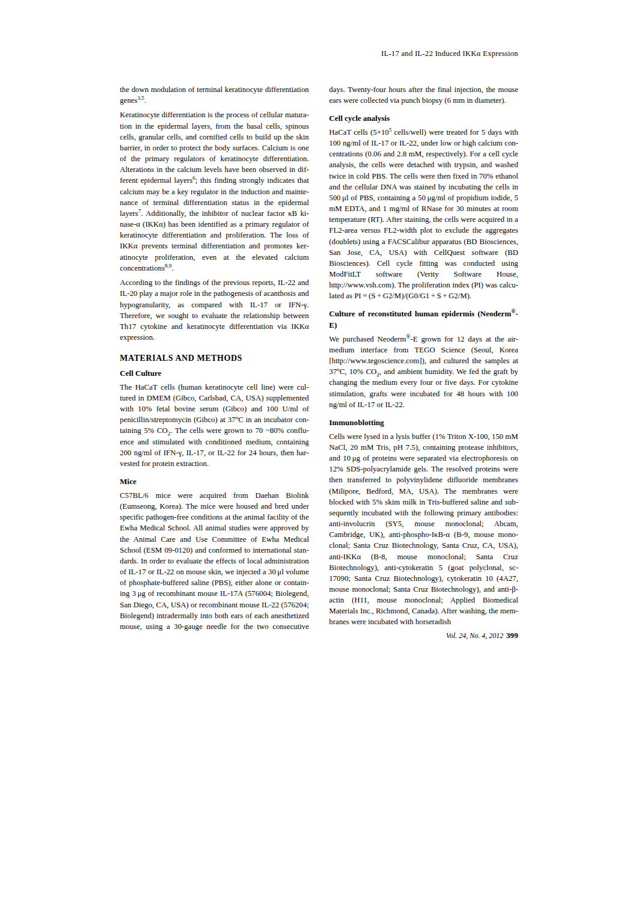IL-17 and IL-22 Induced IKKα Expression
the down modulation of terminal keratinocyte differentiation genes3,5.
Keratinocyte differentiation is the process of cellular maturation in the epidermal layers, from the basal cells, spinous cells, granular cells, and cornified cells to build up the skin barrier, in order to protect the body surfaces. Calcium is one of the primary regulators of keratinocyte differentiation. Alterations in the calcium levels have been observed in different epidermal layers6; this finding strongly indicates that calcium may be a key regulator in the induction and maintenance of terminal differentiation status in the epidermal layers7. Additionally, the inhibitor of nuclear factor κB kinase-α (IKKα) has been identified as a primary regulator of keratinocyte differentiation and proliferation. The loss of IKKα prevents terminal differentiation and promotes keratinocyte proliferation, even at the elevated calcium concentrations8,9.
According to the findings of the previous reports, IL-22 and IL-20 play a major role in the pathogenesis of acanthosis and hypogranularity, as compared with IL-17 or IFN-γ. Therefore, we sought to evaluate the relationship between Th17 cytokine and keratinocyte differentiation via IKKα expression.
MATERIALS AND METHODS
Cell Culture
The HaCaT cells (human keratinocyte cell line) were cultured in DMEM (Gibco, Carlsbad, CA, USA) supplemented with 10% fetal bovine serum (Gibco) and 100 U/ml of penicillin/streptomycin (Gibco) at 37oC in an incubator containing 5% CO2. The cells were grown to 70 ~80% confluence and stimulated with conditioned medium, containing 200 ng/ml of IFN-γ, IL-17, or IL-22 for 24 hours, then harvested for protein extraction.
Mice
C57BL/6 mice were acquired from Daehan Biolink (Eumseong, Korea). The mice were housed and bred under specific pathogen-free conditions at the animal facility of the Ewha Medical School. All animal studies were approved by the Animal Care and Use Committee of Ewha Medical School (ESM 09-0120) and conformed to international standards. In order to evaluate the effects of local administration of IL-17 or IL-22 on mouse skin, we injected a 30 μl volume of phosphate-buffered saline (PBS), either alone or containing 3 μg of recombinant mouse IL-17A (576004; Biolegend, San Diego, CA, USA) or recombinant mouse IL-22 (576204; Biolegend) intradermally into both ears of each anesthetized mouse, using a 30-gauge needle for the two consecutive days. Twenty-four hours after the final injection, the mouse ears were collected via punch biopsy (6 mm in diameter).
Cell cycle analysis
HaCaT cells (5×105 cells/well) were treated for 5 days with 100 ng/ml of IL-17 or IL-22, under low or high calcium concentrations (0.06 and 2.8 mM, respectively). For a cell cycle analysis, the cells were detached with trypsin, and washed twice in cold PBS. The cells were then fixed in 70% ethanol and the cellular DNA was stained by incubating the cells in 500 μl of PBS, containing a 50 μg/ml of propidium iodide, 5 mM EDTA, and 1 mg/ml of RNase for 30 minutes at room temperature (RT). After staining, the cells were acquired in a FL2-area versus FL2-width plot to exclude the aggregates (doublets) using a FACSCalibur apparatus (BD Biosciences, San Jose, CA, USA) with CellQuest software (BD Biosciences). Cell cycle fitting was conducted using ModFitLT software (Verity Software House, http://www.vsh.com). The proliferation index (PI) was calculated as PI = (S + G2/M)/(G0/G1 + S + G2/M).
Culture of reconstituted human epidermis (Neoderm®-E)
We purchased Neoderm®-E grown for 12 days at the air-medium interface from TEGO Science (Seoul, Korea [http://www.tegoscience.com]), and cultured the samples at 37oC, 10% CO2, and ambient humidity. We fed the graft by changing the medium every four or five days. For cytokine stimulation, grafts were incubated for 48 hours with 100 ng/ml of IL-17 or IL-22.
Immunoblotting
Cells were lysed in a lysis buffer (1% Triton X-100, 150 mM NaCl, 20 mM Tris, pH 7.5), containing protease inhibitors, and 10 μg of proteins were separated via electrophoresis on 12% SDS-polyacrylamide gels. The resolved proteins were then transferred to polyvinylidene difluoride membranes (Milipore, Bedford, MA, USA). The membranes were blocked with 5% skim milk in Tris-buffered saline and subsequently incubated with the following primary antibodies: anti-involucrin (SY5, mouse monoclonal; Abcam, Cambridge, UK), anti-phospho-IκB-α (B-9, mouse monoclonal; Santa Cruz Biotechnology, Santa Cruz, CA, USA), anti-IKKα (B-8, mouse monoclonal; Santa Cruz Biotechnology), anti-cytokeratin 5 (goat polyclonal, sc-17090; Santa Cruz Biotechnology), cytokeratin 10 (4A27, mouse monoclonal; Santa Cruz Biotechnology), and anti-β-actin (H11, mouse monoclonal; Applied Biomedical Materials Inc., Richmond, Canada). After washing, the membranes were incubated with horseradish
Vol. 24, No. 4, 2012399